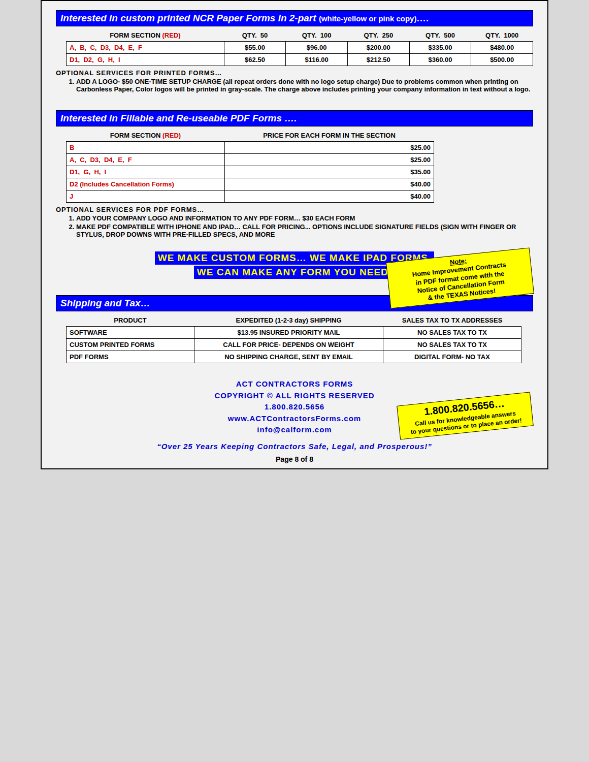Interested in custom printed NCR Paper Forms in 2-part (white-yellow or pink copy)….
| FORM SECTION (RED) | QTY. 50 | QTY. 100 | QTY. 250 | QTY. 500 | QTY. 1000 |
| --- | --- | --- | --- | --- | --- |
| A, B, C, D3, D4, E, F | $55.00 | $96.00 | $200.00 | $335.00 | $480.00 |
| D1, D2, G, H, I | $62.50 | $116.00 | $212.50 | $360.00 | $500.00 |
OPTIONAL SERVICES FOR PRINTED FORMS…
ADD A LOGO- $50 ONE-TIME SETUP CHARGE (all repeat orders done with no logo setup charge) Due to problems common when printing on Carbonless Paper, Color logos will be printed in gray-scale. The charge above includes printing your company information in text without a logo.
Interested in Fillable and Re-useable PDF Forms ….
| FORM SECTION (RED) | PRICE FOR EACH FORM IN THE SECTION |
| --- | --- |
| B | $25.00 |
| A, C, D3, D4, E, F | $25.00 |
| D1, G, H, I | $35.00 |
| D2 (Includes Cancellation Forms) | $40.00 |
| J | $40.00 |
OPTIONAL SERVICES FOR PDF FORMS…
ADD YOUR COMPANY LOGO AND INFORMATION TO ANY PDF FORM… $30 EACH FORM
MAKE PDF COMPATIBLE WITH IPHONE AND IPAD… CALL FOR PRICING... OPTIONS INCLUDE SIGNATURE FIELDS (SIGN WITH FINGER OR STYLUS, DROP DOWNS WITH PRE-FILLED SPECS, AND MORE
Note:
Home Improvement Contracts
in PDF format come with the
Notice of Cancellation Form
& the TEXAS Notices!
WE MAKE CUSTOM FORMS… WE MAKE IPAD FORMS.
WE CAN MAKE ANY FORM YOU NEED!
Shipping and Tax…
| PRODUCT | EXPEDITED (1-2-3 day) SHIPPING | SALES TAX TO TX ADDRESSES |
| --- | --- | --- |
| SOFTWARE | $13.95 INSURED PRIORITY MAIL | NO SALES TAX TO TX |
| CUSTOM PRINTED FORMS | CALL FOR PRICE- DEPENDS ON WEIGHT | NO SALES TAX TO TX |
| PDF FORMS | NO SHIPPING CHARGE, SENT BY EMAIL | DIGITAL FORM- NO TAX |
1.800.820.5656… Call us for knowledgeable answers
to your questions or to place an order!
ACT CONTRACTORS FORMS
COPYRIGHT © ALL RIGHTS RESERVED
1.800.820.5656
www.ACTContractorsForms.com
info@calform.com
“Over 25 Years Keeping Contractors Safe, Legal, and Prosperous!”
Page 8 of 8